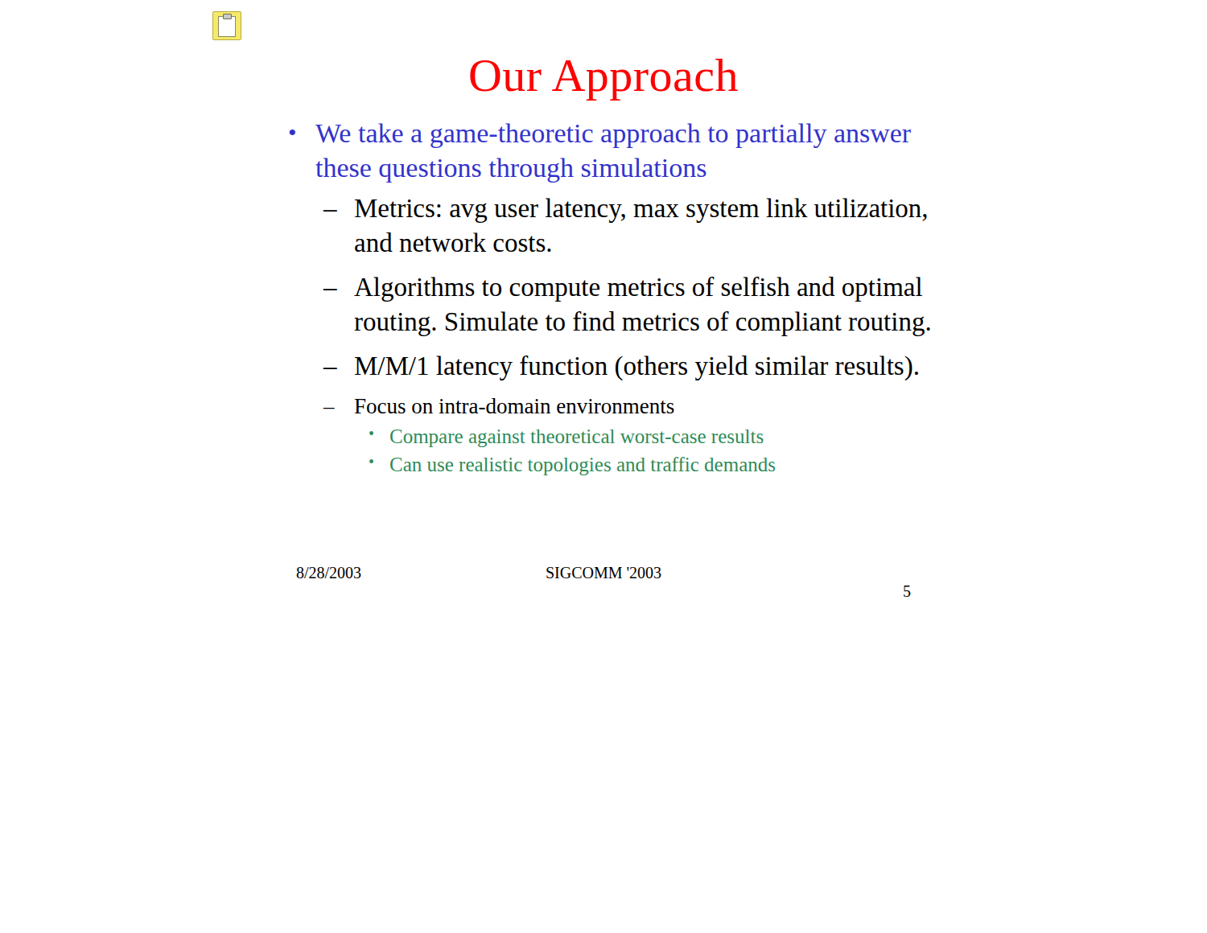Our Approach
We take a game-theoretic approach to partially answer these questions through simulations
Metrics: avg user latency, max system link utilization, and network costs.
Algorithms to compute metrics of selfish and optimal routing. Simulate to find metrics of compliant routing.
M/M/1 latency function (others yield similar results).
Focus on intra-domain environments
Compare against theoretical worst-case results
Can use realistic topologies and traffic demands
8/28/2003
SIGCOMM '2003
5